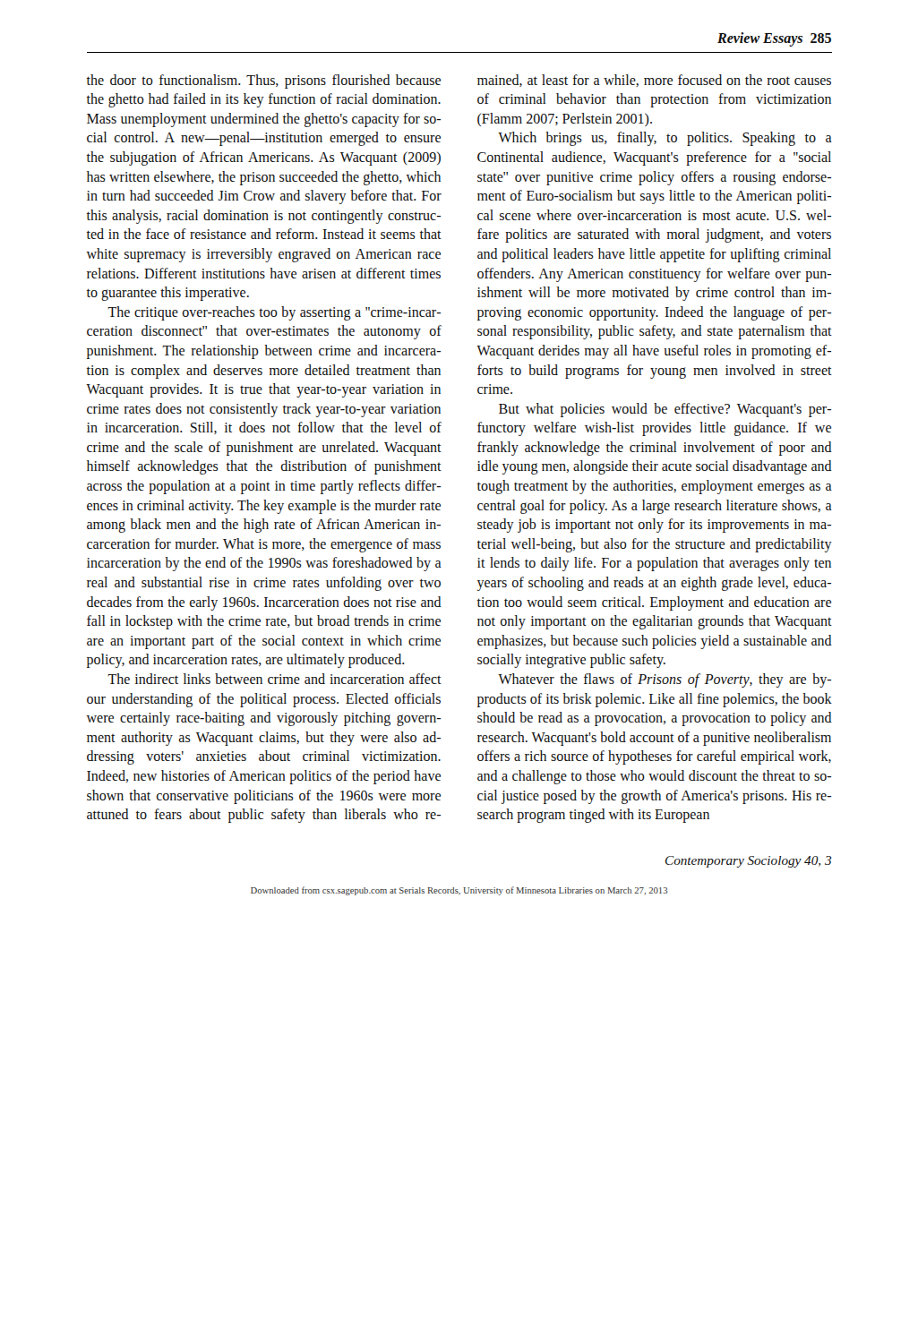Review Essays 285
the door to functionalism. Thus, prisons flourished because the ghetto had failed in its key function of racial domination. Mass unemployment undermined the ghetto's capacity for social control. A new—penal—institution emerged to ensure the subjugation of African Americans. As Wacquant (2009) has written elsewhere, the prison succeeded the ghetto, which in turn had succeeded Jim Crow and slavery before that. For this analysis, racial domination is not contingently constructed in the face of resistance and reform. Instead it seems that white supremacy is irreversibly engraved on American race relations. Different institutions have arisen at different times to guarantee this imperative.
The critique over-reaches too by asserting a ''crime-incarceration disconnect'' that over-estimates the autonomy of punishment. The relationship between crime and incarceration is complex and deserves more detailed treatment than Wacquant provides. It is true that year-to-year variation in crime rates does not consistently track year-to-year variation in incarceration. Still, it does not follow that the level of crime and the scale of punishment are unrelated. Wacquant himself acknowledges that the distribution of punishment across the population at a point in time partly reflects differences in criminal activity. The key example is the murder rate among black men and the high rate of African American incarceration for murder. What is more, the emergence of mass incarceration by the end of the 1990s was foreshadowed by a real and substantial rise in crime rates unfolding over two decades from the early 1960s. Incarceration does not rise and fall in lockstep with the crime rate, but broad trends in crime are an important part of the social context in which crime policy, and incarceration rates, are ultimately produced.
The indirect links between crime and incarceration affect our understanding of the political process. Elected officials were certainly race-baiting and vigorously pitching government authority as Wacquant claims, but they were also addressing voters' anxieties about criminal victimization. Indeed, new histories of American politics of the period have shown that conservative politicians of the 1960s were more attuned to fears about public safety than liberals who remained, at least for a while, more focused on the root causes of criminal behavior than protection from victimization (Flamm 2007; Perlstein 2001).
Which brings us, finally, to politics. Speaking to a Continental audience, Wacquant's preference for a ''social state'' over punitive crime policy offers a rousing endorsement of Euro-socialism but says little to the American political scene where over-incarceration is most acute. U.S. welfare politics are saturated with moral judgment, and voters and political leaders have little appetite for uplifting criminal offenders. Any American constituency for welfare over punishment will be more motivated by crime control than improving economic opportunity. Indeed the language of personal responsibility, public safety, and state paternalism that Wacquant derides may all have useful roles in promoting efforts to build programs for young men involved in street crime.
But what policies would be effective? Wacquant's perfunctory welfare wish-list provides little guidance. If we frankly acknowledge the criminal involvement of poor and idle young men, alongside their acute social disadvantage and tough treatment by the authorities, employment emerges as a central goal for policy. As a large research literature shows, a steady job is important not only for its improvements in material well-being, but also for the structure and predictability it lends to daily life. For a population that averages only ten years of schooling and reads at an eighth grade level, education too would seem critical. Employment and education are not only important on the egalitarian grounds that Wacquant emphasizes, but because such policies yield a sustainable and socially integrative public safety.
Whatever the flaws of Prisons of Poverty, they are by-products of its brisk polemic. Like all fine polemics, the book should be read as a provocation, a provocation to policy and research. Wacquant's bold account of a punitive neoliberalism offers a rich source of hypotheses for careful empirical work, and a challenge to those who would discount the threat to social justice posed by the growth of America's prisons. His research program tinged with its European
Contemporary Sociology 40, 3
Downloaded from csx.sagepub.com at Serials Records, University of Minnesota Libraries on March 27, 2013